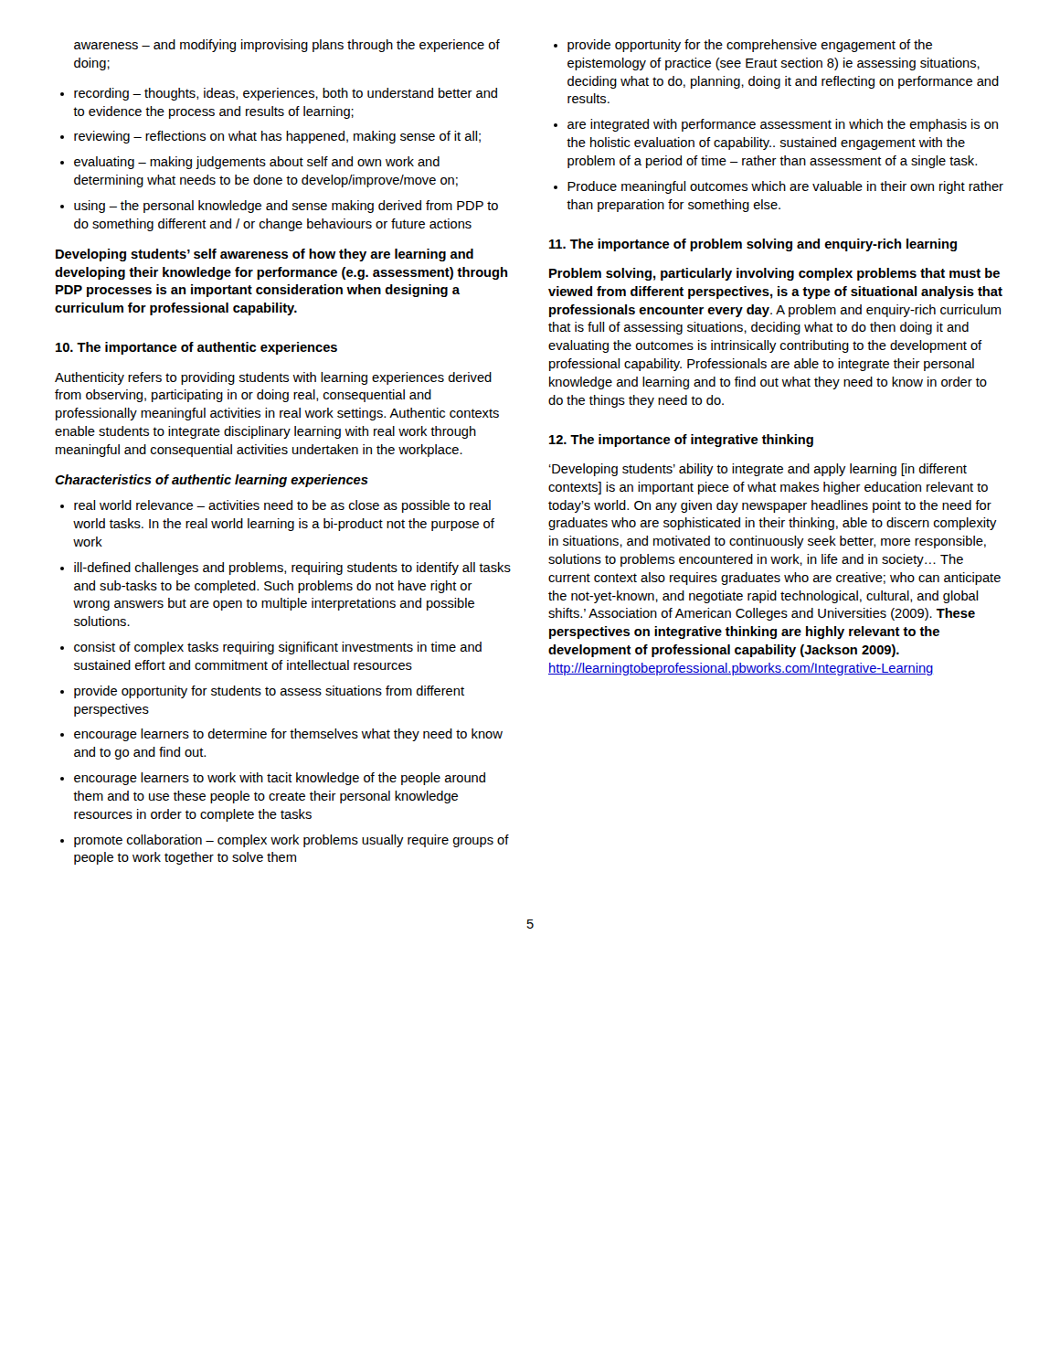awareness – and modifying improvising plans through the experience of doing;
recording – thoughts, ideas, experiences, both to understand better and to evidence the process and results of learning;
reviewing – reflections on what has happened, making sense of it all;
evaluating – making judgements about self and own work and determining what needs to be done to develop/improve/move on;
using – the personal knowledge and sense making derived from PDP to do something different and / or change behaviours or future actions
Developing students’ self awareness of how they are learning and developing their knowledge for performance (e.g. assessment) through PDP processes is an important consideration when designing a curriculum for professional capability.
10. The importance of authentic experiences
Authenticity refers to providing students with learning experiences derived from observing, participating in or doing real, consequential and professionally meaningful activities in real work settings. Authentic contexts enable students to integrate disciplinary learning with real work through meaningful and consequential activities undertaken in the workplace.
Characteristics of authentic learning experiences
real world relevance – activities need to be as close as possible to real world tasks. In the real world learning is a bi-product not the purpose of work
ill-defined challenges and problems, requiring students to identify all tasks and sub-tasks to be completed. Such problems do not have right or wrong answers but are open to multiple interpretations and possible solutions.
consist of complex tasks requiring significant investments in time and sustained effort and commitment of intellectual resources
provide opportunity for students to assess situations from different perspectives
encourage learners to determine for themselves what they need to know and to go and find out.
encourage learners to work with tacit knowledge of the people around them and to use these people to create their personal knowledge resources in order to complete the tasks
promote collaboration – complex work problems usually require groups of people to work together to solve them
provide opportunity for the comprehensive engagement of the epistemology of practice (see Eraut section 8) ie assessing situations, deciding what to do, planning, doing it and reflecting on performance and results.
are integrated with performance assessment in which the emphasis is on the holistic evaluation of capability.. sustained engagement with the problem of a period of time – rather than assessment of a single task.
Produce meaningful outcomes which are valuable in their own right rather than preparation for something else.
11. The importance of problem solving and enquiry-rich learning
Problem solving, particularly involving complex problems that must be viewed from different perspectives, is a type of situational analysis that professionals encounter every day. A problem and enquiry-rich curriculum that is full of assessing situations, deciding what to do then doing it and evaluating the outcomes is intrinsically contributing to the development of professional capability. Professionals are able to integrate their personal knowledge and learning and to find out what they need to know in order to do the things they need to do.
12. The importance of integrative thinking
‘Developing students’ ability to integrate and apply learning [in different contexts] is an important piece of what makes higher education relevant to today’s world. On any given day newspaper headlines point to the need for graduates who are sophisticated in their thinking, able to discern complexity in situations, and motivated to continuously seek better, more responsible, solutions to problems encountered in work, in life and in society… The current context also requires graduates who are creative; who can anticipate the not-yet-known, and negotiate rapid technological, cultural, and global shifts.’ Association of American Colleges and Universities (2009). These perspectives on integrative thinking are highly relevant to the development of professional capability (Jackson 2009).
http://learningtobeprofessional.pbworks.com/Integrative-Learning
5